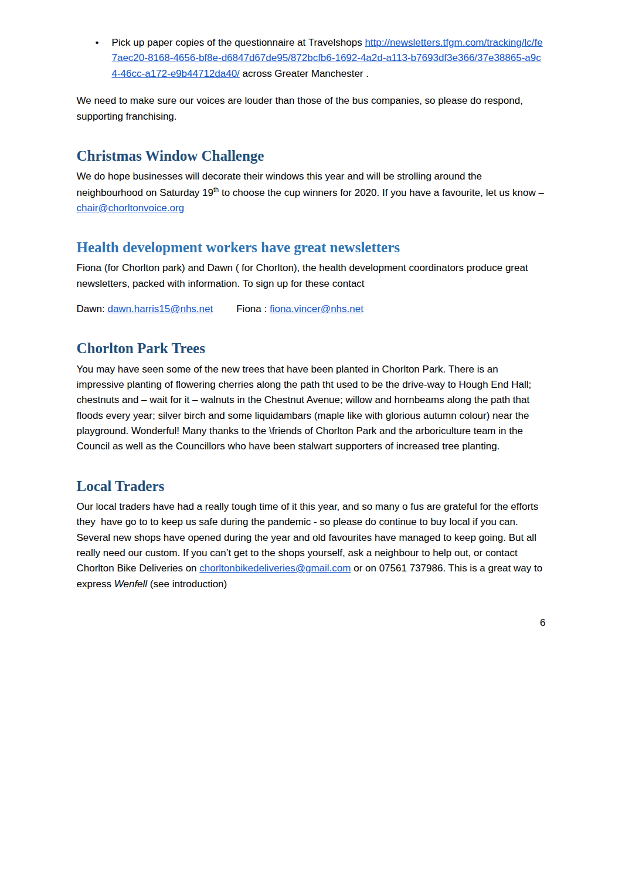Pick up paper copies of the questionnaire at Travelshops http://newsletters.tfgm.com/tracking/lc/fe7aec20-8168-4656-bf8e-d6847d67de95/872bcfb6-1692-4a2d-a113-b7693df3e366/37e38865-a9c4-46cc-a172-e9b44712da40/ across Greater Manchester .
We need to make sure our voices are louder than those of the bus companies, so please do respond, supporting franchising.
Christmas Window Challenge
We do hope businesses will decorate their windows this year and will be strolling around the neighbourhood on Saturday 19th to choose the cup winners for 2020. If you have a favourite, let us know – chair@chorltonvoice.org
Health development workers have great newsletters
Fiona (for Chorlton park) and Dawn ( for Chorlton), the health development coordinators produce great newsletters, packed with information. To sign up for these contact
Dawn: dawn.harris15@nhs.net Fiona : fiona.vincer@nhs.net
Chorlton Park Trees
You may have seen some of the new trees that have been planted in Chorlton Park. There is an impressive planting of flowering cherries along the path tht used to be the drive-way to Hough End Hall; chestnuts and – wait for it – walnuts in the Chestnut Avenue; willow and hornbeams along the path that floods every year; silver birch and some liquidambars (maple like with glorious autumn colour) near the playground. Wonderful! Many thanks to the \friends of Chorlton Park and the arboriculture team in the Council as well as the Councillors who have been stalwart supporters of increased tree planting.
Local Traders
Our local traders have had a really tough time of it this year, and so many o fus are grateful for the efforts they have go to to keep us safe during the pandemic - so please do continue to buy local if you can. Several new shops have opened during the year and old favourites have managed to keep going. But all really need our custom. If you can’t get to the shops yourself, ask a neighbour to help out, or contact Chorlton Bike Deliveries on chorltonbikedeliveries@gmail.com or on 07561 737986. This is a great way to express Wenfell (see introduction)
6